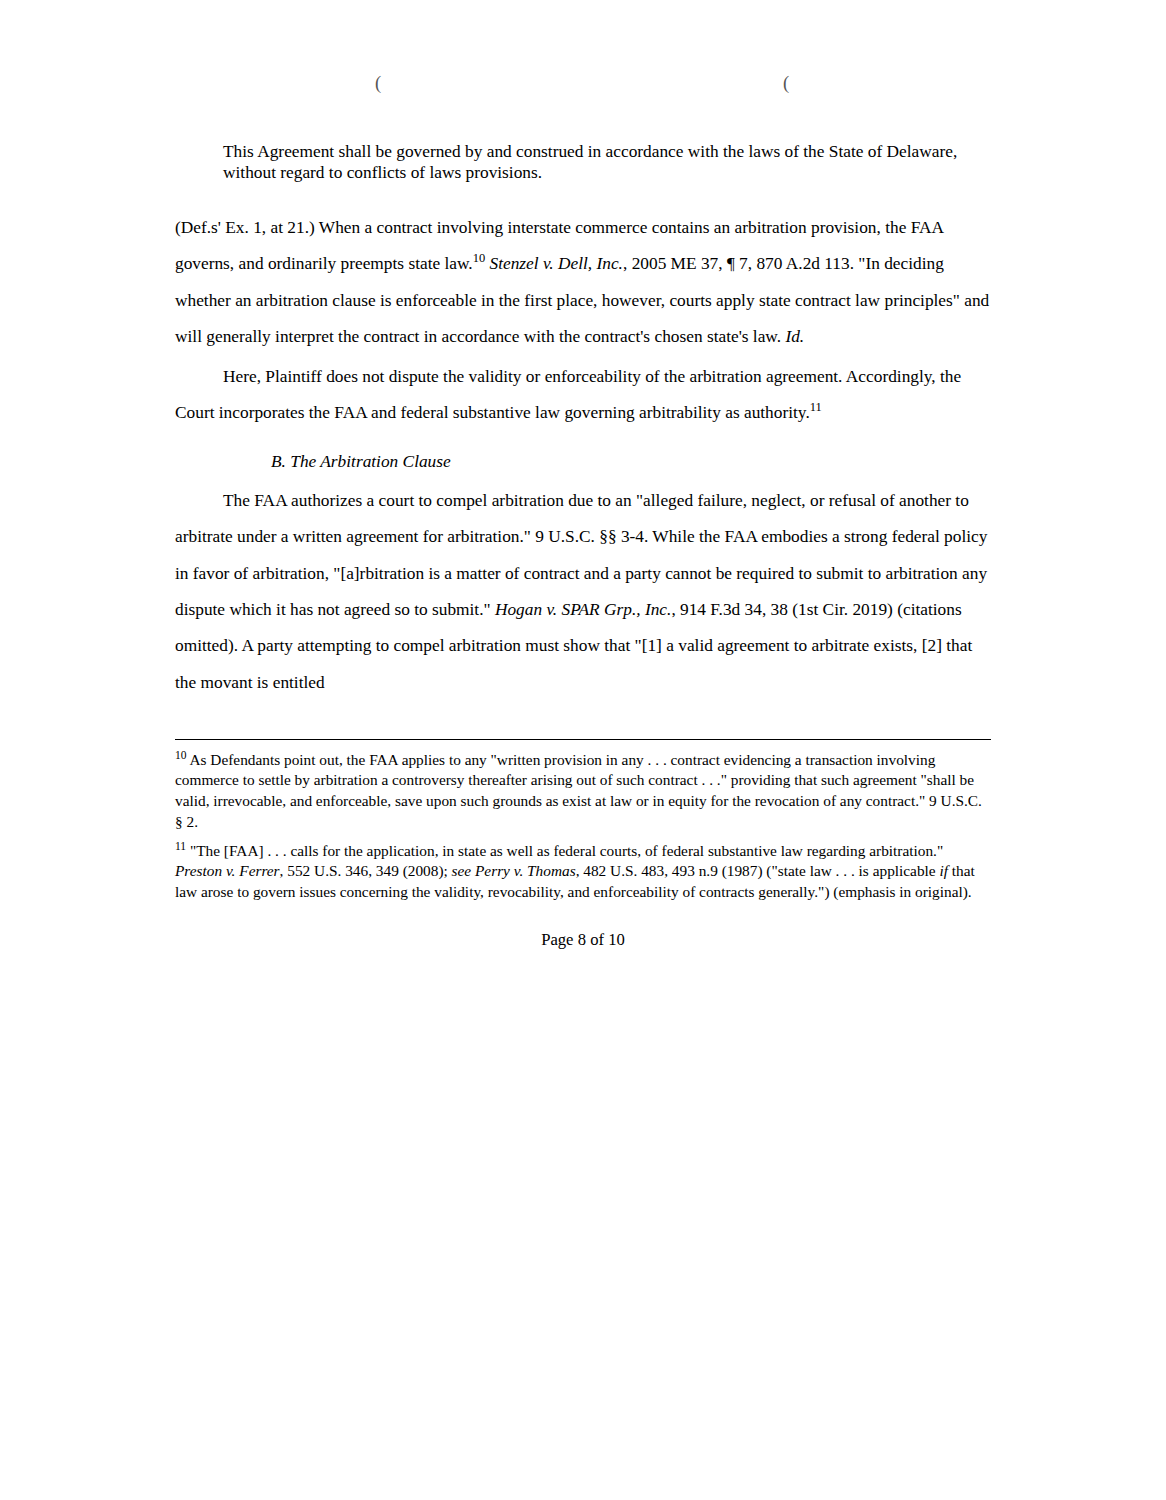( (
This Agreement shall be governed by and construed in accordance with the laws of the State of Delaware, without regard to conflicts of laws provisions.
(Def.s' Ex. 1, at 21.) When a contract involving interstate commerce contains an arbitration provision, the FAA governs, and ordinarily preempts state law.10 Stenzel v. Dell, Inc., 2005 ME 37, ¶ 7, 870 A.2d 113. "In deciding whether an arbitration clause is enforceable in the first place, however, courts apply state contract law principles" and will generally interpret the contract in accordance with the contract's chosen state's law. Id.
Here, Plaintiff does not dispute the validity or enforceability of the arbitration agreement. Accordingly, the Court incorporates the FAA and federal substantive law governing arbitrability as authority.11
B. The Arbitration Clause
The FAA authorizes a court to compel arbitration due to an "alleged failure, neglect, or refusal of another to arbitrate under a written agreement for arbitration." 9 U.S.C. §§ 3-4. While the FAA embodies a strong federal policy in favor of arbitration, "[a]rbitration is a matter of contract and a party cannot be required to submit to arbitration any dispute which it has not agreed so to submit." Hogan v. SPAR Grp., Inc., 914 F.3d 34, 38 (1st Cir. 2019) (citations omitted). A party attempting to compel arbitration must show that "[1] a valid agreement to arbitrate exists, [2] that the movant is entitled
10 As Defendants point out, the FAA applies to any "written provision in any . . . contract evidencing a transaction involving commerce to settle by arbitration a controversy thereafter arising out of such contract . . ." providing that such agreement "shall be valid, irrevocable, and enforceable, save upon such grounds as exist at law or in equity for the revocation of any contract." 9 U.S.C. § 2.
11 "The [FAA] . . . calls for the application, in state as well as federal courts, of federal substantive law regarding arbitration." Preston v. Ferrer, 552 U.S. 346, 349 (2008); see Perry v. Thomas, 482 U.S. 483, 493 n.9 (1987) ("state law . . . is applicable if that law arose to govern issues concerning the validity, revocability, and enforceability of contracts generally.") (emphasis in original).
Page 8 of 10